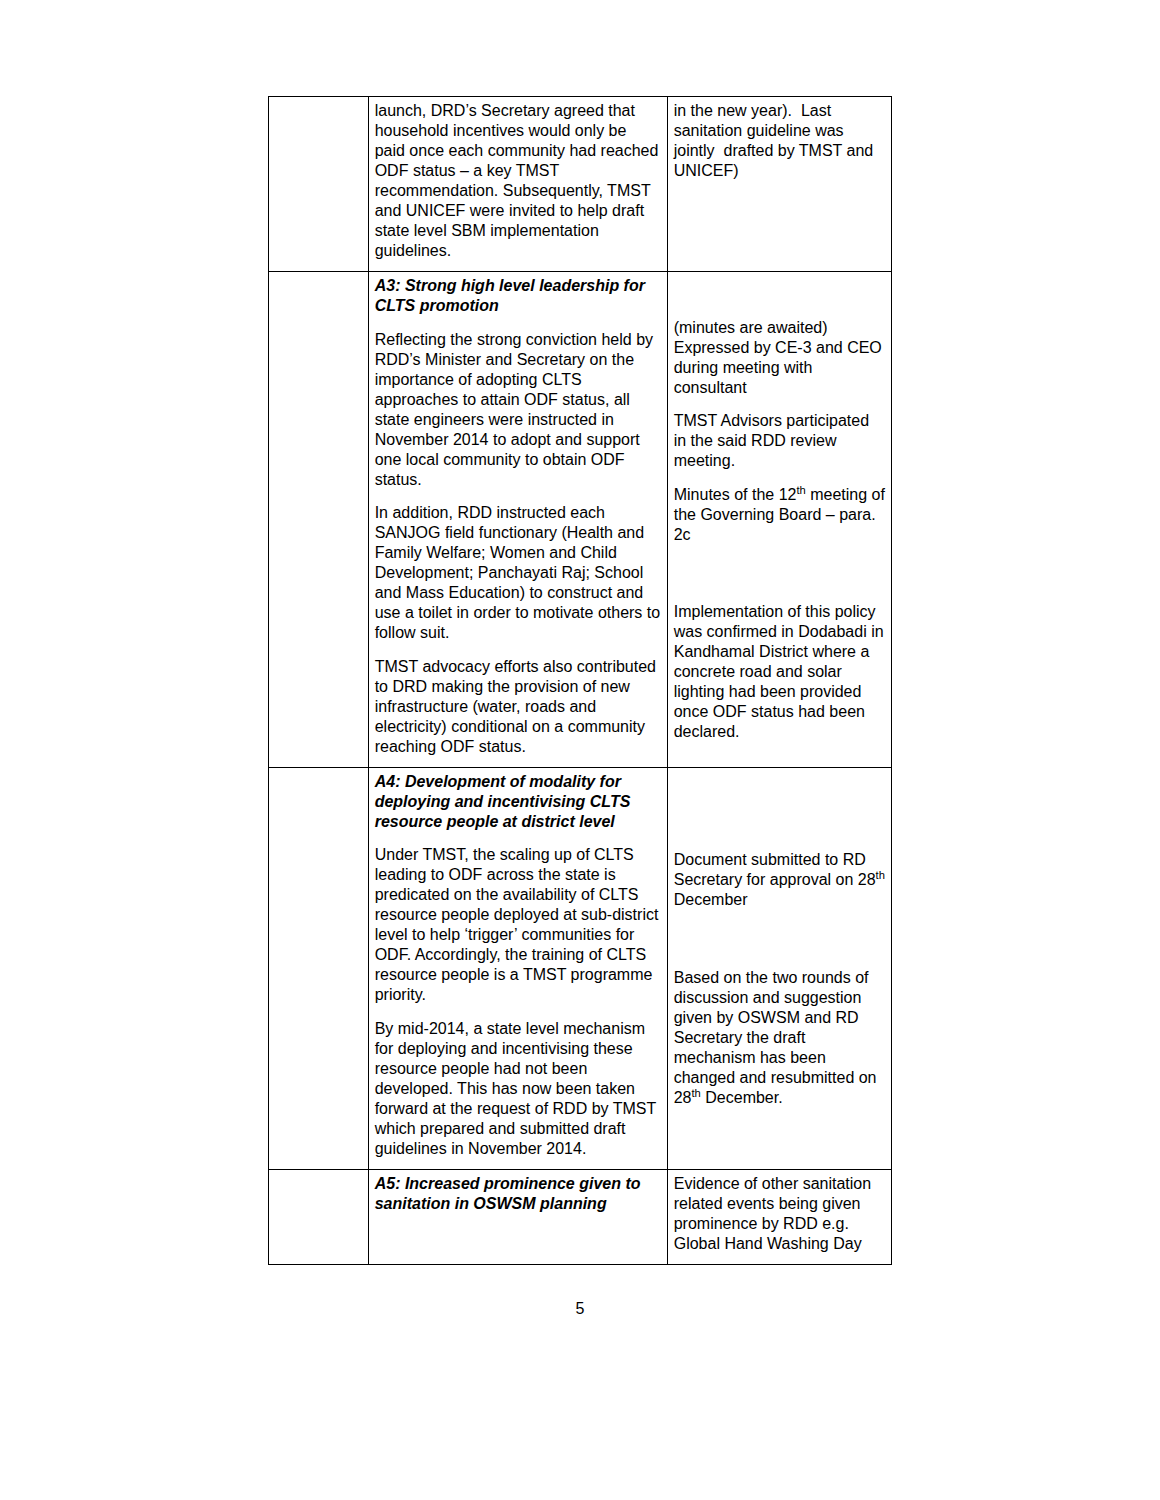| | launch, DRD’s Secretary agreed that household incentives would only be paid once each community had reached ODF status – a key TMST recommendation. Subsequently, TMST and UNICEF were invited to help draft state level SBM implementation guidelines. | in the new year). Last sanitation guideline was jointly drafted by TMST and UNICEF) |
| | A3: Strong high level leadership for CLTS promotion Reflecting the strong conviction held by RDD’s Minister and Secretary on the importance of adopting CLTS approaches to attain ODF status, all state engineers were instructed in November 2014 to adopt and support one local community to obtain ODF status. In addition, RDD instructed each SANJOG field functionary (Health and Family Welfare; Women and Child Development; Panchayati Raj; School and Mass Education) to construct and use a toilet in order to motivate others to follow suit. TMST advocacy efforts also contributed to DRD making the provision of new infrastructure (water, roads and electricity) conditional on a community reaching ODF status. | (minutes are awaited) Expressed by CE-3 and CEO during meeting with consultant TMST Advisors participated in the said RDD review meeting. Minutes of the 12 th meeting of the Governing Board – para. 2c Implementation of this policy was confirmed in Dodabadi in Kandhamal District where a concrete road and solar lighting had been provided once ODF status had been declared. |
| | A4: Development of modality for deploying and incentivising CLTS resource people at district level Under TMST, the scaling up of CLTS leading to ODF across the state is predicated on the availability of CLTS resource people deployed at sub-district level to help ‘trigger’ communities for ODF. Accordingly, the training of CLTS resource people is a TMST programme priority. By mid-2014, a state level mechanism for deploying and incentivising these resource people had not been developed. This has now been taken forward at the request of RDD by TMST which prepared and submitted draft guidelines in November 2014. | Document submitted to RD Secretary for approval on 28 th December Based on the two rounds of discussion and suggestion given by OSWSM and RD Secretary the draft mechanism has been changed and resubmitted on 28 th December. |
| | A5: Increased prominence given to sanitation in OSWSM planning | Evidence of other sanitation related events being given prominence by RDD e.g. Global Hand Washing Day |
5